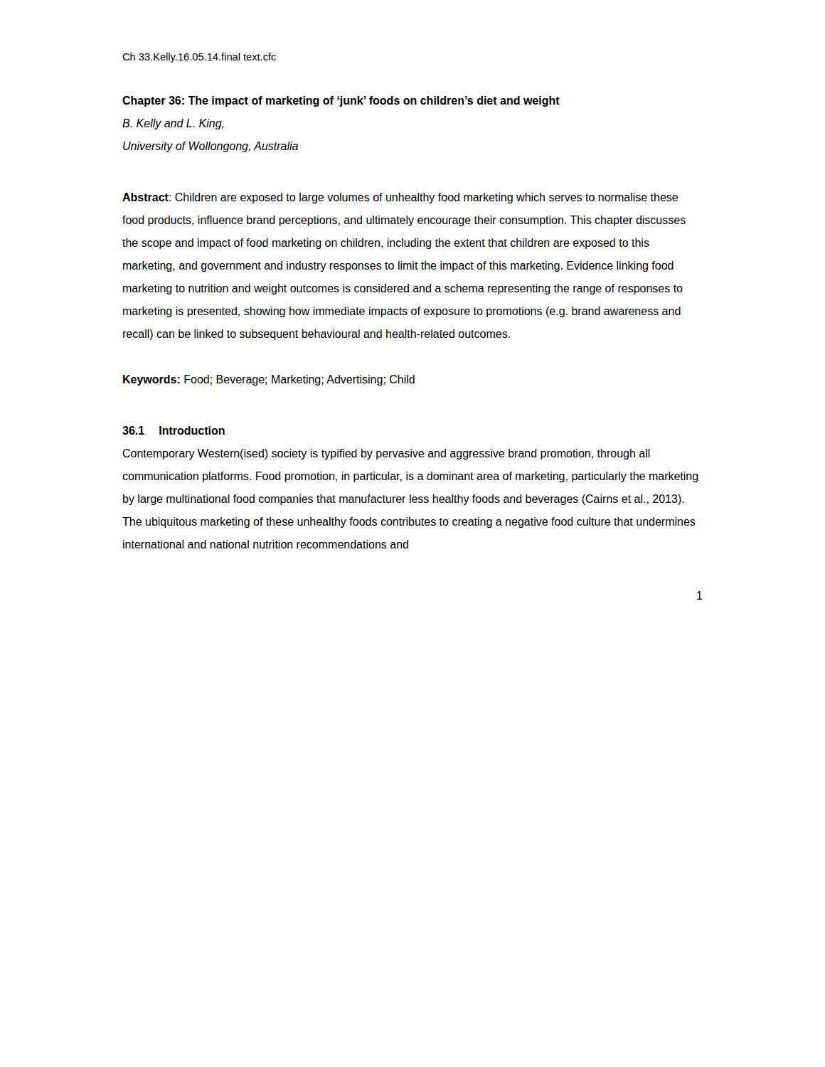Ch 33.Kelly.16.05.14.final text.cfc
Chapter 36: The impact of marketing of ‘junk’ foods on children’s diet and weight
B. Kelly and L. King,
University of Wollongong, Australia
Abstract: Children are exposed to large volumes of unhealthy food marketing which serves to normalise these food products, influence brand perceptions, and ultimately encourage their consumption. This chapter discusses the scope and impact of food marketing on children, including the extent that children are exposed to this marketing, and government and industry responses to limit the impact of this marketing. Evidence linking food marketing to nutrition and weight outcomes is considered and a schema representing the range of responses to marketing is presented, showing how immediate impacts of exposure to promotions (e.g. brand awareness and recall) can be linked to subsequent behavioural and health-related outcomes.
Keywords: Food; Beverage; Marketing; Advertising; Child
36.1 Introduction
Contemporary Western(ised) society is typified by pervasive and aggressive brand promotion, through all communication platforms. Food promotion, in particular, is a dominant area of marketing, particularly the marketing by large multinational food companies that manufacturer less healthy foods and beverages (Cairns et al., 2013). The ubiquitous marketing of these unhealthy foods contributes to creating a negative food culture that undermines international and national nutrition recommendations and
1